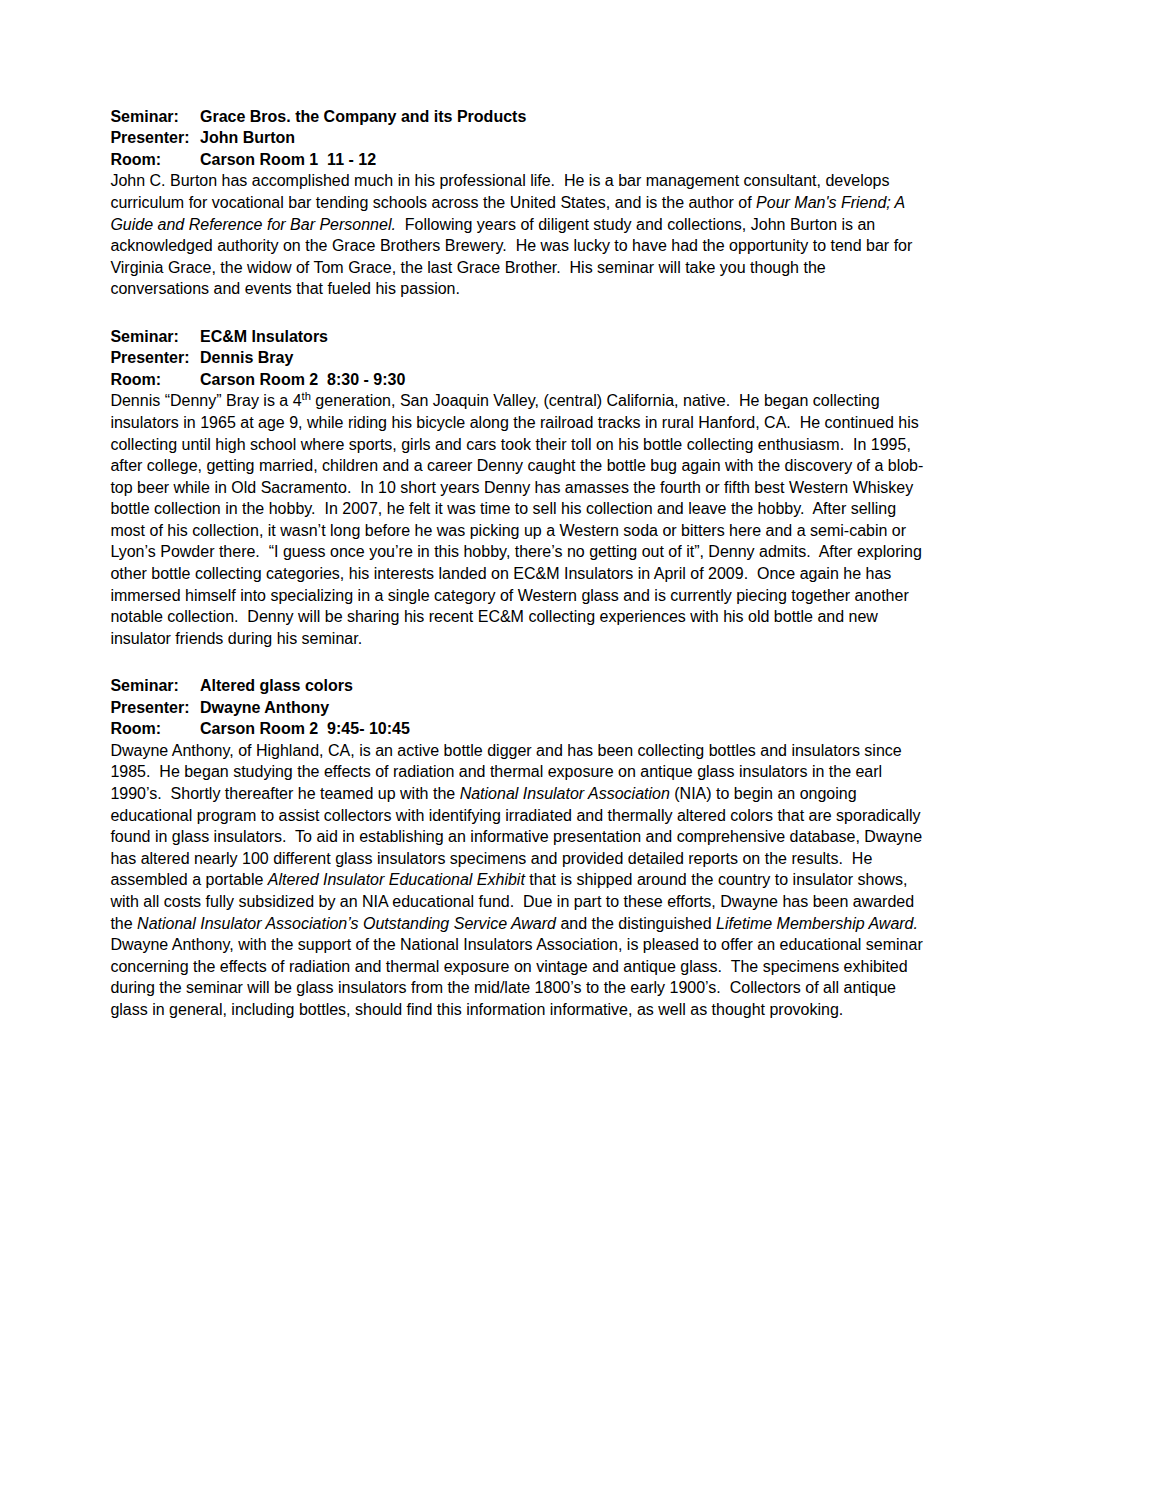Seminar: Grace Bros. the Company and its Products Presenter: John Burton Room: Carson Room 1 11 - 12
John C. Burton has accomplished much in his professional life. He is a bar management consultant, develops curriculum for vocational bar tending schools across the United States, and is the author of Pour Man's Friend; A Guide and Reference for Bar Personnel. Following years of diligent study and collections, John Burton is an acknowledged authority on the Grace Brothers Brewery. He was lucky to have had the opportunity to tend bar for Virginia Grace, the widow of Tom Grace, the last Grace Brother. His seminar will take you though the conversations and events that fueled his passion.
Seminar: EC&M Insulators Presenter: Dennis Bray Room: Carson Room 2 8:30 - 9:30
Dennis “Denny” Bray is a 4th generation, San Joaquin Valley, (central) California, native. He began collecting insulators in 1965 at age 9, while riding his bicycle along the railroad tracks in rural Hanford, CA. He continued his collecting until high school where sports, girls and cars took their toll on his bottle collecting enthusiasm. In 1995, after college, getting married, children and a career Denny caught the bottle bug again with the discovery of a blob-top beer while in Old Sacramento. In 10 short years Denny has amasses the fourth or fifth best Western Whiskey bottle collection in the hobby. In 2007, he felt it was time to sell his collection and leave the hobby. After selling most of his collection, it wasn’t long before he was picking up a Western soda or bitters here and a semi-cabin or Lyon’s Powder there. “I guess once you’re in this hobby, there’s no getting out of it”, Denny admits. After exploring other bottle collecting categories, his interests landed on EC&M Insulators in April of 2009. Once again he has immersed himself into specializing in a single category of Western glass and is currently piecing together another notable collection. Denny will be sharing his recent EC&M collecting experiences with his old bottle and new insulator friends during his seminar.
Seminar: Altered glass colors Presenter: Dwayne Anthony Room: Carson Room 2 9:45- 10:45
Dwayne Anthony, of Highland, CA, is an active bottle digger and has been collecting bottles and insulators since 1985. He began studying the effects of radiation and thermal exposure on antique glass insulators in the earl 1990’s. Shortly thereafter he teamed up with the National Insulator Association (NIA) to begin an ongoing educational program to assist collectors with identifying irradiated and thermally altered colors that are sporadically found in glass insulators. To aid in establishing an informative presentation and comprehensive database, Dwayne has altered nearly 100 different glass insulators specimens and provided detailed reports on the results. He assembled a portable Altered Insulator Educational Exhibit that is shipped around the country to insulator shows, with all costs fully subsidized by an NIA educational fund. Due in part to these efforts, Dwayne has been awarded the National Insulator Association’s Outstanding Service Award and the distinguished Lifetime Membership Award. Dwayne Anthony, with the support of the National Insulators Association, is pleased to offer an educational seminar concerning the effects of radiation and thermal exposure on vintage and antique glass. The specimens exhibited during the seminar will be glass insulators from the mid/late 1800’s to the early 1900’s. Collectors of all antique glass in general, including bottles, should find this information informative, as well as thought provoking.